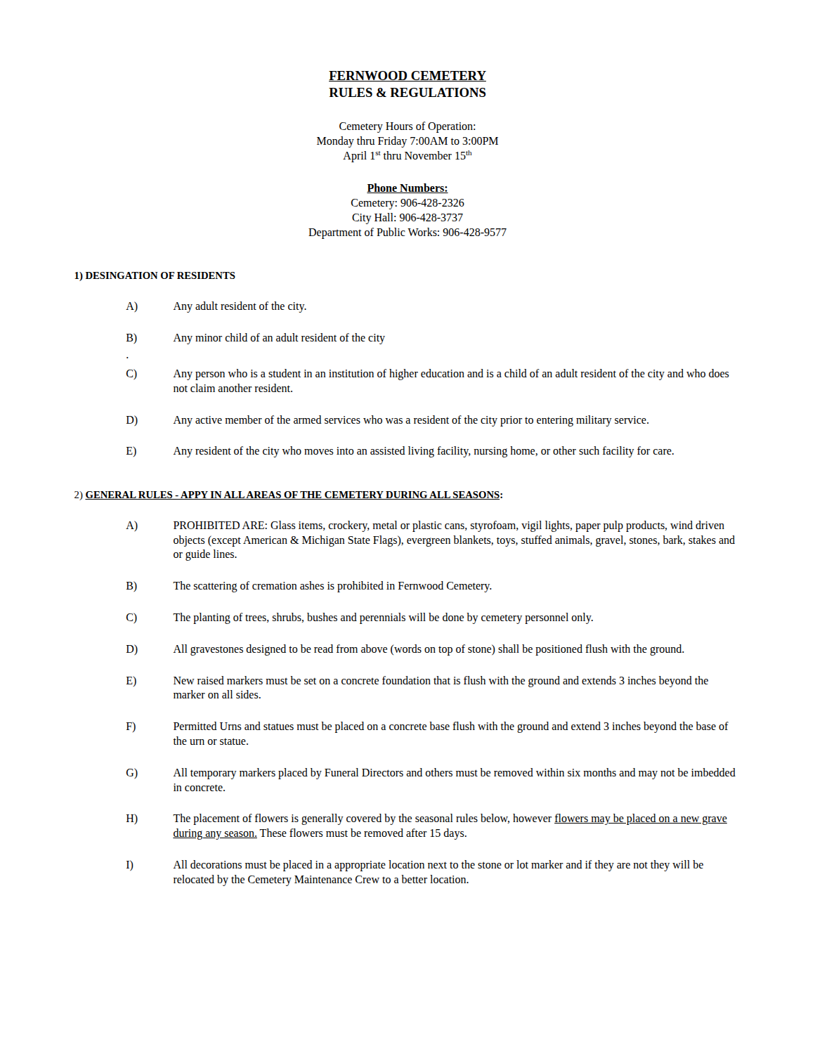FERNWOOD CEMETERY
RULES & REGULATIONS
Cemetery Hours of Operation:
Monday thru Friday 7:00AM to 3:00PM
April 1st thru November 15th
Phone Numbers:
Cemetery: 906-428-2326
City Hall: 906-428-3737
Department of Public Works: 906-428-9577
1) DESINGATION OF RESIDENTS
A) Any adult resident of the city.
B) Any minor child of an adult resident of the city
.
C) Any person who is a student in an institution of higher education and is a child of an adult resident of the city and who does not claim another resident.
D) Any active member of the armed services who was a resident of the city prior to entering military service.
E) Any resident of the city who moves into an assisted living facility, nursing home, or other such facility for care.
2) GENERAL RULES - APPY IN ALL AREAS OF THE CEMETERY DURING ALL SEASONS:
A) PROHIBITED ARE: Glass items, crockery, metal or plastic cans, styrofoam, vigil lights, paper pulp products, wind driven objects (except American & Michigan State Flags), evergreen blankets, toys, stuffed animals, gravel, stones, bark, stakes and or guide lines.
B) The scattering of cremation ashes is prohibited in Fernwood Cemetery.
C) The planting of trees, shrubs, bushes and perennials will be done by cemetery personnel only.
D) All gravestones designed to be read from above (words on top of stone) shall be positioned flush with the ground.
E) New raised markers must be set on a concrete foundation that is flush with the ground and extends 3 inches beyond the marker on all sides.
F) Permitted Urns and statues must be placed on a concrete base flush with the ground and extend 3 inches beyond the base of the urn or statue.
G) All temporary markers placed by Funeral Directors and others must be removed within six months and may not be imbedded in concrete.
H) The placement of flowers is generally covered by the seasonal rules below, however flowers may be placed on a new grave during any season. These flowers must be removed after 15 days.
I) All decorations must be placed in a appropriate location next to the stone or lot marker and if they are not they will be relocated by the Cemetery Maintenance Crew to a better location.